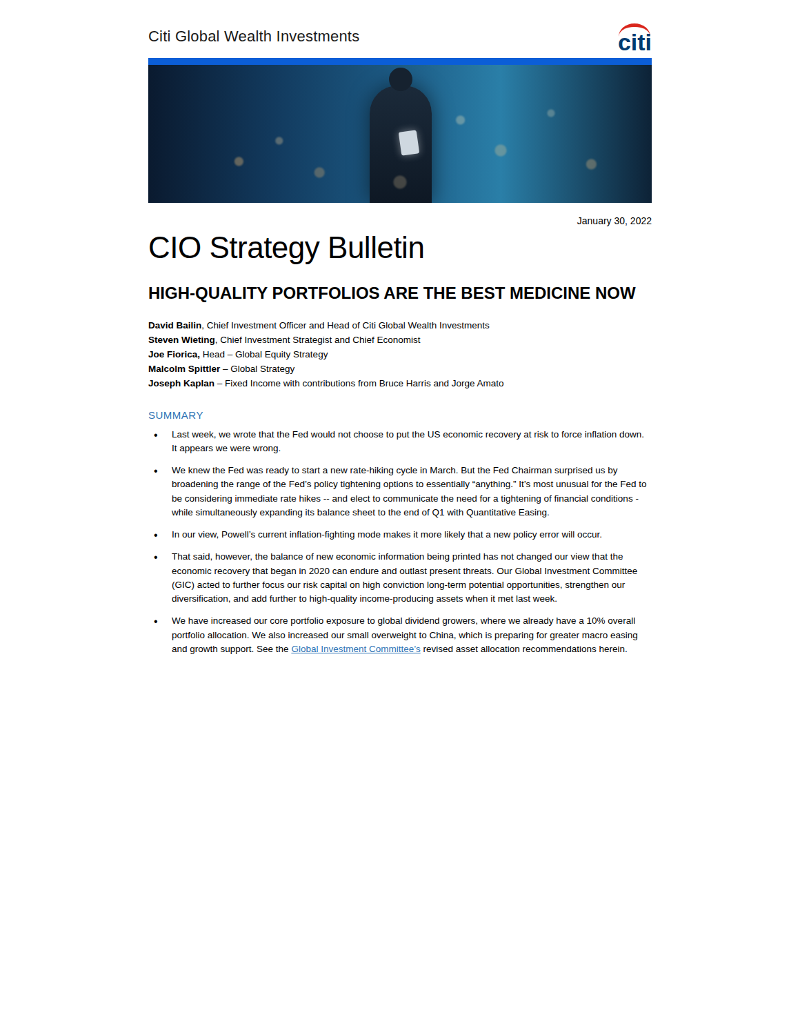Citi Global Wealth Investments
citi
January 30, 2022
CIO Strategy Bulletin
High-Quality Portfolios Are The Best Medicine Now
David Bailin, Chief Investment Officer and Head of Citi Global Wealth Investments
Steven Wieting, Chief Investment Strategist and Chief Economist
Joe Fiorica, Head – Global Equity Strategy
Malcolm Spittler – Global Strategy
Joseph Kaplan – Fixed Income with contributions from Bruce Harris and Jorge Amato
Summary
Last week, we wrote that the Fed would not choose to put the US economic recovery at risk to force inflation down. It appears we were wrong.
We knew the Fed was ready to start a new rate-hiking cycle in March. But the Fed Chairman surprised us by broadening the range of the Fed’s policy tightening options to essentially “anything.” It’s most unusual for the Fed to be considering immediate rate hikes -- and elect to communicate the need for a tightening of financial conditions - while simultaneously expanding its balance sheet to the end of Q1 with Quantitative Easing.
In our view, Powell’s current inflation-fighting mode makes it more likely that a new policy error will occur.
That said, however, the balance of new economic information being printed has not changed our view that the economic recovery that began in 2020 can endure and outlast present threats. Our Global Investment Committee (GIC) acted to further focus our risk capital on high conviction long-term potential opportunities, strengthen our diversification, and add further to high-quality income-producing assets when it met last week.
We have increased our core portfolio exposure to global dividend growers, where we already have a 10% overall portfolio allocation. We also increased our small overweight to China, which is preparing for greater macro easing and growth support. See the Global Investment Committee’s revised asset allocation recommendations herein.